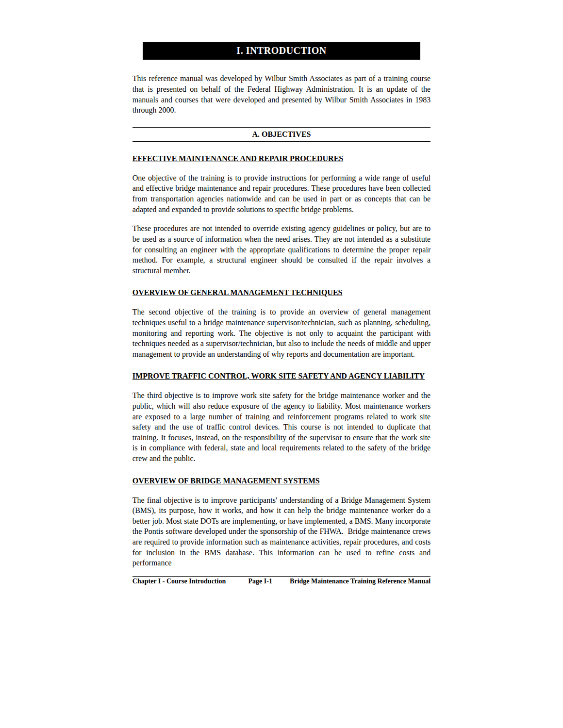I. INTRODUCTION
This reference manual was developed by Wilbur Smith Associates as part of a training course that is presented on behalf of the Federal Highway Administration. It is an update of the manuals and courses that were developed and presented by Wilbur Smith Associates in 1983 through 2000.
A. OBJECTIVES
EFFECTIVE MAINTENANCE AND REPAIR PROCEDURES
One objective of the training is to provide instructions for performing a wide range of useful and effective bridge maintenance and repair procedures. These procedures have been collected from transportation agencies nationwide and can be used in part or as concepts that can be adapted and expanded to provide solutions to specific bridge problems.
These procedures are not intended to override existing agency guidelines or policy, but are to be used as a source of information when the need arises. They are not intended as a substitute for consulting an engineer with the appropriate qualifications to determine the proper repair method. For example, a structural engineer should be consulted if the repair involves a structural member.
OVERVIEW OF GENERAL MANAGEMENT TECHNIQUES
The second objective of the training is to provide an overview of general management techniques useful to a bridge maintenance supervisor/technician, such as planning, scheduling, monitoring and reporting work. The objective is not only to acquaint the participant with techniques needed as a supervisor/technician, but also to include the needs of middle and upper management to provide an understanding of why reports and documentation are important.
IMPROVE TRAFFIC CONTROL, WORK SITE SAFETY AND AGENCY LIABILITY
The third objective is to improve work site safety for the bridge maintenance worker and the public, which will also reduce exposure of the agency to liability. Most maintenance workers are exposed to a large number of training and reinforcement programs related to work site safety and the use of traffic control devices. This course is not intended to duplicate that training. It focuses, instead, on the responsibility of the supervisor to ensure that the work site is in compliance with federal, state and local requirements related to the safety of the bridge crew and the public.
OVERVIEW OF BRIDGE MANAGEMENT SYSTEMS
The final objective is to improve participants' understanding of a Bridge Management System (BMS), its purpose, how it works, and how it can help the bridge maintenance worker do a better job. Most state DOTs are implementing, or have implemented, a BMS. Many incorporate the Pontis software developed under the sponsorship of the FHWA. Bridge maintenance crews are required to provide information such as maintenance activities, repair procedures, and costs for inclusion in the BMS database. This information can be used to refine costs and performance
| Chapter I - Course Introduction | Page I-1 | Bridge Maintenance Training Reference Manual |